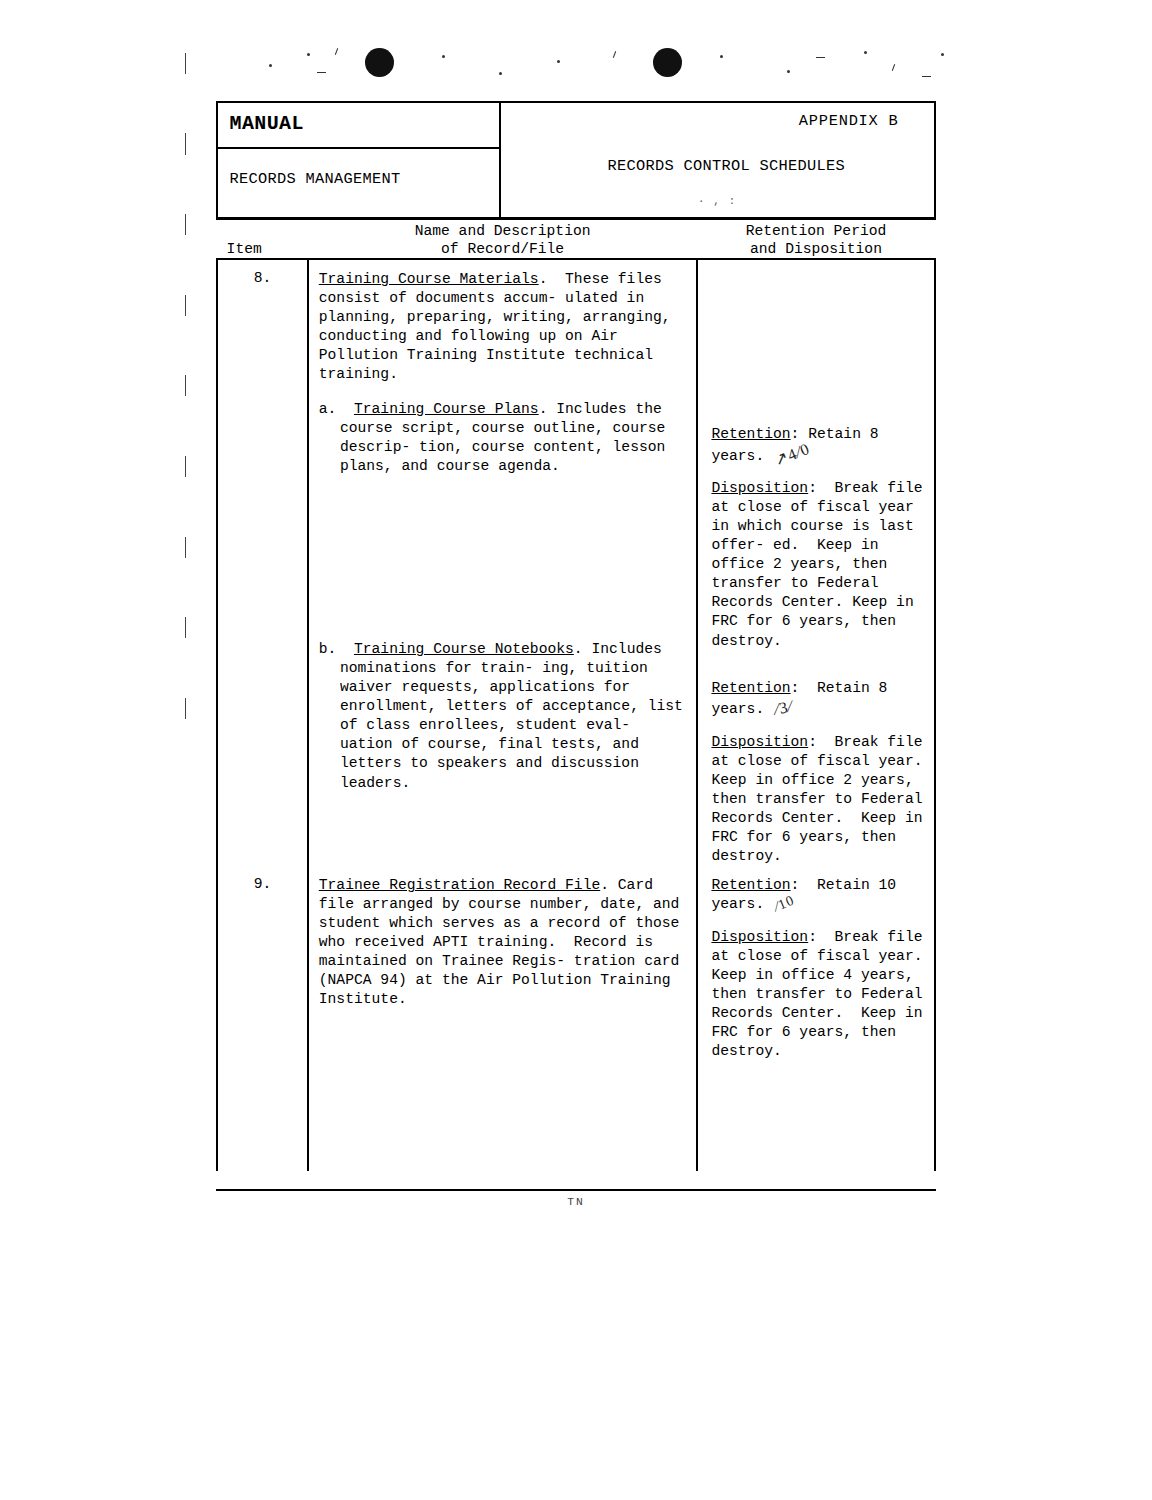MANUAL
RECORDS MANAGEMENT
APPENDIX B
RECORDS CONTROL SCHEDULES
· , :
| Item | Name and Description of Record/File | Retention Period and Disposition |
| 8. | Training Course Materials . These files consist of documents accum- ulated in planning, preparing, writing, arranging, conducting and following up on Air Pollution Training Institute t echnical training. a. Training Course Plans . Includes the course script, course outline, course descrip- tion, course content, lesson plans, and course agenda. b. Training Course Notebooks . Includes nominations for train- ing, tuition waiver requests, applications for enrollment, letters of acceptance, list of class enrollees, student eval- uation of course, final tests, and letters to speakers and discussion leaders. | Retention : Retain 8 years. ↗ 4 ⁄ 0 Disposition : Break file at close of fiscal year in which course is last offer- ed. Keep in office 2 years, then transfer to Federal Records Center. Keep in FRC for 6 years, then destroy. Retention : Retain 8 years. ⁄ 3 ⁄ Disposition : Break file at close of fiscal year. Keep in office 2 years, then transfer to Federal Records Center. Keep in FRC for 6 years, then destroy. |
| 9. | Trainee Registration Record File . Card file arranged by course number, date, and student which serves as a record of those who received APTI training. Record is maintained on Trainee Regis- tration card (NAPCA 94) at the Air Pollution Training Institute. | Retention : Retain 10 years. ⁄ 1 0 Disposition : Break file at close of fiscal year. Keep in office 4 years, then transfer to Federal Records Center. Keep in FRC for 6 years, then destroy. |
TN